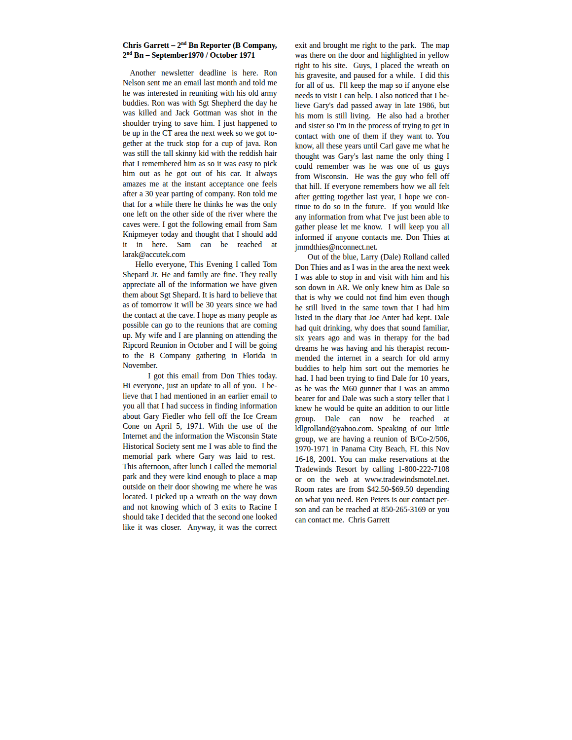Chris Garrett – 2nd Bn Reporter (B Company, 2nd Bn – September1970 / October 1971
Another newsletter deadline is here. Ron Nelson sent me an email last month and told me he was interested in reuniting with his old army buddies. Ron was with Sgt Shepherd the day he was killed and Jack Gottman was shot in the shoulder trying to save him. I just happened to be up in the CT area the next week so we got together at the truck stop for a cup of java. Ron was still the tall skinny kid with the reddish hair that I remembered him as so it was easy to pick him out as he got out of his car. It always amazes me at the instant acceptance one feels after a 30 year parting of company. Ron told me that for a while there he thinks he was the only one left on the other side of the river where the caves were. I got the following email from Sam Knipmeyer today and thought that I should add it in here. Sam can be reached at larak@accutek.com
Hello everyone, This Evening I called Tom Shepard Jr. He and family are fine. They really appreciate all of the information we have given them about Sgt Shepard. It is hard to believe that as of tomorrow it will be 30 years since we had the contact at the cave. I hope as many people as possible can go to the reunions that are coming up. My wife and I are planning on attending the Ripcord Reunion in October and I will be going to the B Company gathering in Florida in November.
I got this email from Don Thies today. Hi everyone, just an update to all of you. I believe that I had mentioned in an earlier email to you all that I had success in finding information about Gary Fiedler who fell off the Ice Cream Cone on April 5, 1971. With the use of the Internet and the information the Wisconsin State Historical Society sent me I was able to find the memorial park where Gary was laid to rest. This afternoon, after lunch I called the memorial park and they were kind enough to place a map outside on their door showing me where he was located. I picked up a wreath on the way down and not knowing which of 3 exits to Racine I should take I decided that the second one looked like it was closer. Anyway, it was the correct exit and brought me right to the park. The map was there on the door and highlighted in yellow right to his site. Guys, I placed the wreath on his gravesite, and paused for a while. I did this for all of us. I'll keep the map so if anyone else needs to visit I can help. I also noticed that I believe Gary's dad passed away in late 1986, but his mom is still living. He also had a brother and sister so I'm in the process of trying to get in contact with one of them if they want to. You know, all these years until Carl gave me what he thought was Gary's last name the only thing I could remember was he was one of us guys from Wisconsin. He was the guy who fell off that hill. If everyone remembers how we all felt after getting together last year, I hope we continue to do so in the future. If you would like any information from what I've just been able to gather please let me know. I will keep you all informed if anyone contacts me. Don Thies at jmmdthies@nconnect.net.
Out of the blue, Larry (Dale) Rolland called Don Thies and as I was in the area the next week I was able to stop in and visit with him and his son down in AR. We only knew him as Dale so that is why we could not find him even though he still lived in the same town that I had him listed in the diary that Joe Anter had kept. Dale had quit drinking, why does that sound familiar, six years ago and was in therapy for the bad dreams he was having and his therapist recommended the internet in a search for old army buddies to help him sort out the memories he had. I had been trying to find Dale for 10 years, as he was the M60 gunner that I was an ammo bearer for and Dale was such a story teller that I knew he would be quite an addition to our little group. Dale can now be reached at ldlgrolland@yahoo.com. Speaking of our little group, we are having a reunion of B/Co-2/506, 1970-1971 in Panama City Beach, FL this Nov 16-18, 2001. You can make reservations at the Tradewinds Resort by calling 1-800-222-7108 or on the web at www.tradewindsmotel.net. Room rates are from $42.50-$69.50 depending on what you need. Ben Peters is our contact person and can be reached at 850-265-3169 or you can contact me. Chris Garrett